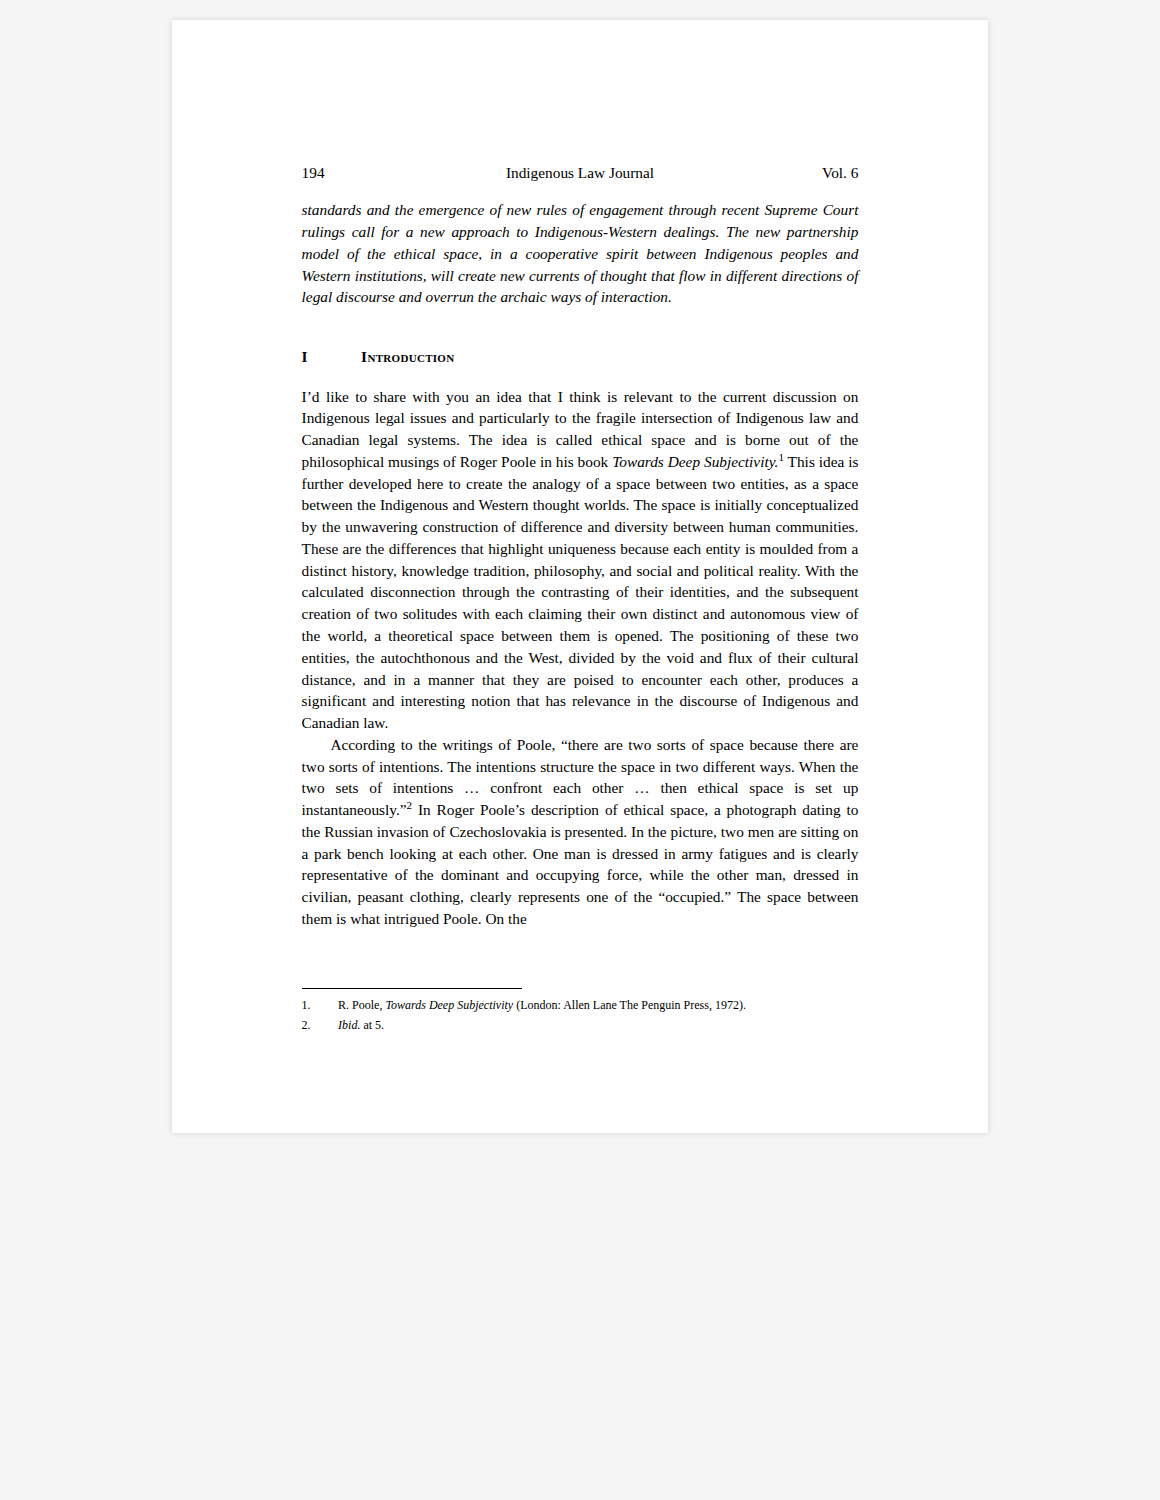194
Indigenous Law Journal
Vol. 6
standards and the emergence of new rules of engagement through recent Supreme Court rulings call for a new approach to Indigenous-Western dealings. The new partnership model of the ethical space, in a cooperative spirit between Indigenous peoples and Western institutions, will create new currents of thought that flow in different directions of legal discourse and overrun the archaic ways of interaction.
IIntroduction
I’d like to share with you an idea that I think is relevant to the current discussion on Indigenous legal issues and particularly to the fragile intersection of Indigenous law and Canadian legal systems. The idea is called ethical space and is borne out of the philosophical musings of Roger Poole in his book Towards Deep Subjectivity.1 This idea is further developed here to create the analogy of a space between two entities, as a space between the Indigenous and Western thought worlds. The space is initially conceptualized by the unwavering construction of difference and diversity between human communities. These are the differences that highlight uniqueness because each entity is moulded from a distinct history, knowledge tradition, philosophy, and social and political reality. With the calculated disconnection through the contrasting of their identities, and the subsequent creation of two solitudes with each claiming their own distinct and autonomous view of the world, a theoretical space between them is opened. The positioning of these two entities, the autochthonous and the West, divided by the void and flux of their cultural distance, and in a manner that they are poised to encounter each other, produces a significant and interesting notion that has relevance in the discourse of Indigenous and Canadian law.
According to the writings of Poole, “there are two sorts of space because there are two sorts of intentions. The intentions structure the space in two different ways. When the two sets of intentions … confront each other … then ethical space is set up instantaneously.”2 In Roger Poole’s description of ethical space, a photograph dating to the Russian invasion of Czechoslovakia is presented. In the picture, two men are sitting on a park bench looking at each other. One man is dressed in army fatigues and is clearly representative of the dominant and occupying force, while the other man, dressed in civilian, peasant clothing, clearly represents one of the “occupied.” The space between them is what intrigued Poole. On the
1.
R. Poole, Towards Deep Subjectivity (London: Allen Lane The Penguin Press, 1972).
2.
Ibid. at 5.